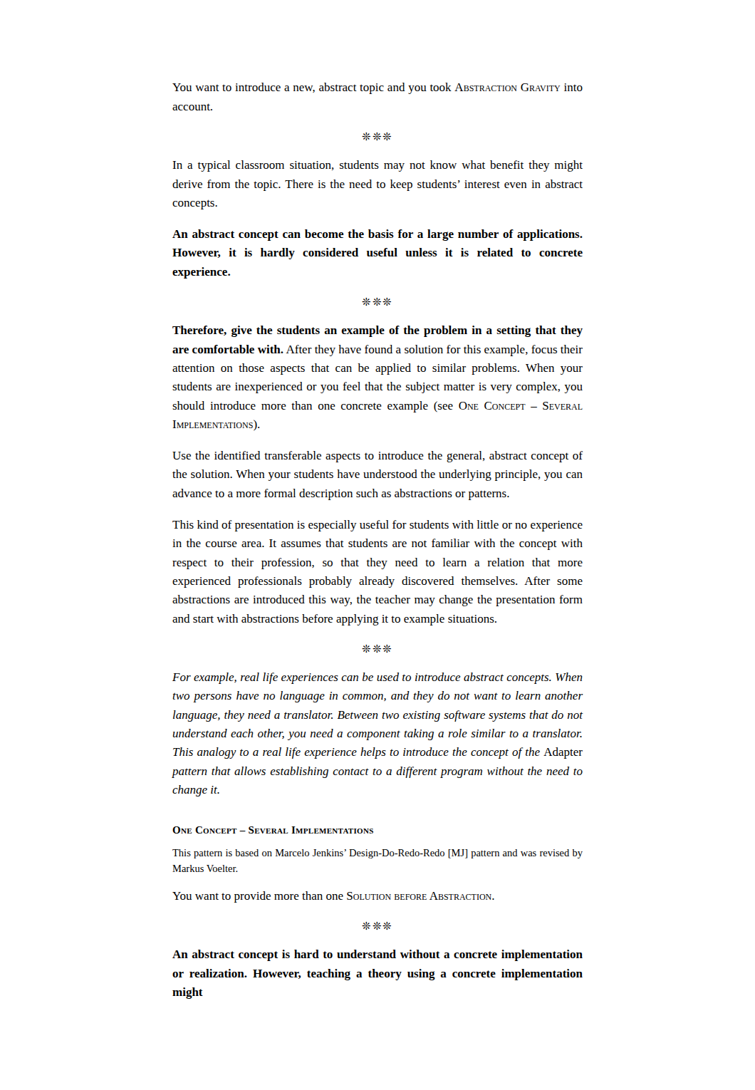You want to introduce a new, abstract topic and you took Abstraction Gravity into account.
❊❊❊
In a typical classroom situation, students may not know what benefit they might derive from the topic. There is the need to keep students’ interest even in abstract concepts.
An abstract concept can become the basis for a large number of applications. However, it is hardly considered useful unless it is related to concrete experience.
❊❊❊
Therefore, give the students an example of the problem in a setting that they are comfortable with. After they have found a solution for this example, focus their attention on those aspects that can be applied to similar problems. When your students are inexperienced or you feel that the subject matter is very complex, you should introduce more than one concrete example (see One Concept – Several Implementations).
Use the identified transferable aspects to introduce the general, abstract concept of the solution. When your students have understood the underlying principle, you can advance to a more formal description such as abstractions or patterns.
This kind of presentation is especially useful for students with little or no experience in the course area. It assumes that students are not familiar with the concept with respect to their profession, so that they need to learn a relation that more experienced professionals probably already discovered themselves. After some abstractions are introduced this way, the teacher may change the presentation form and start with abstractions before applying it to example situations.
❊❊❊
For example, real life experiences can be used to introduce abstract concepts. When two persons have no language in common, and they do not want to learn another language, they need a translator. Between two existing software systems that do not understand each other, you need a component taking a role similar to a translator. This analogy to a real life experience helps to introduce the concept of the Adapter pattern that allows establishing contact to a different program without the need to change it.
One Concept – Several Implementations
This pattern is based on Marcelo Jenkins’ Design-Do-Redo-Redo [MJ] pattern and was revised by Markus Voelter.
You want to provide more than one Solution before Abstraction.
❊❊❊
An abstract concept is hard to understand without a concrete implementation or realization. However, teaching a theory using a concrete implementation might